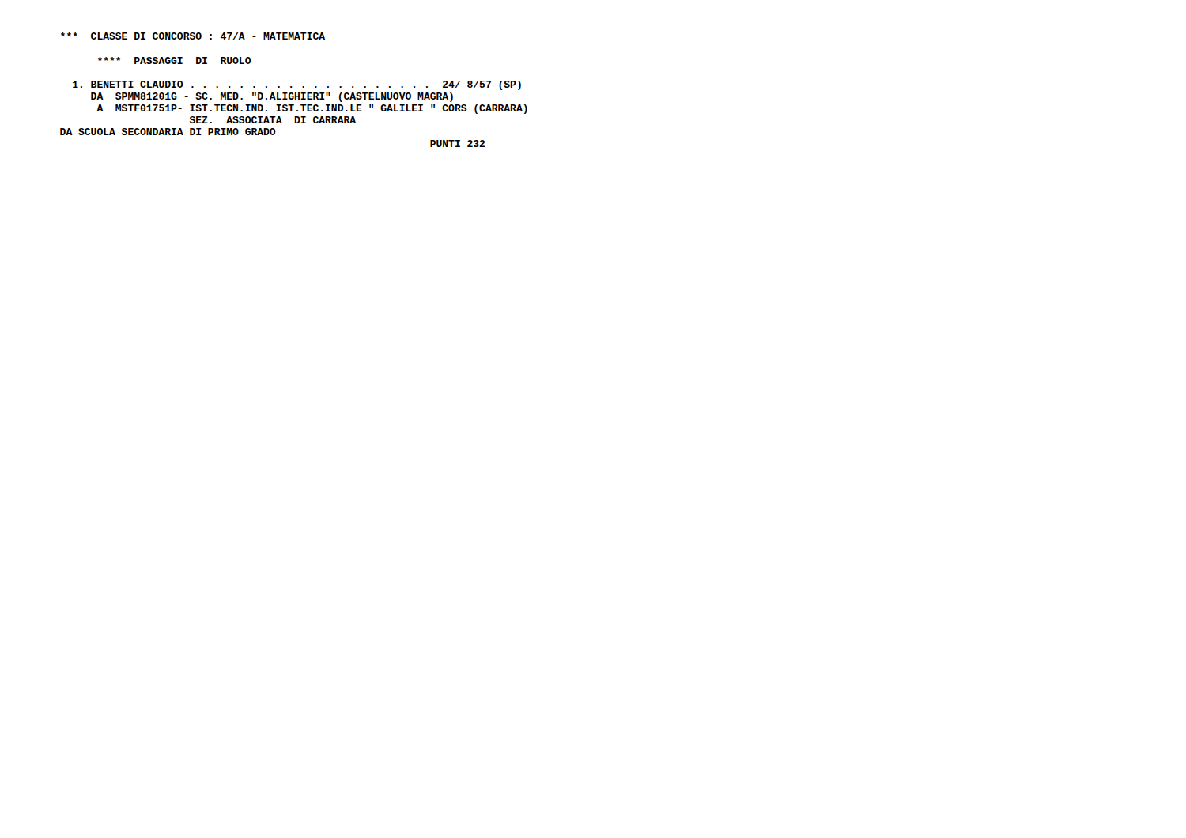***  CLASSE DI CONCORSO : 47/A - MATEMATICA
        ****  PASSAGGI  DI  RUOLO
    1. BENETTI CLAUDIO . . . . . . . . . . . . . . . . . . . .  24/ 8/57 (SP)
       DA  SPMM81201G - SC. MED. "D.ALIGHIERI" (CASTELNUOVO MAGRA)
        A  MSTF01751P- IST.TECN.IND. IST.TEC.IND.LE " GALILEI " CORS (CARRARA)
                       SEZ.  ASSOCIATA  DI CARRARA
  DA SCUOLA SECONDARIA DI PRIMO GRADO
                                                              PUNTI 232